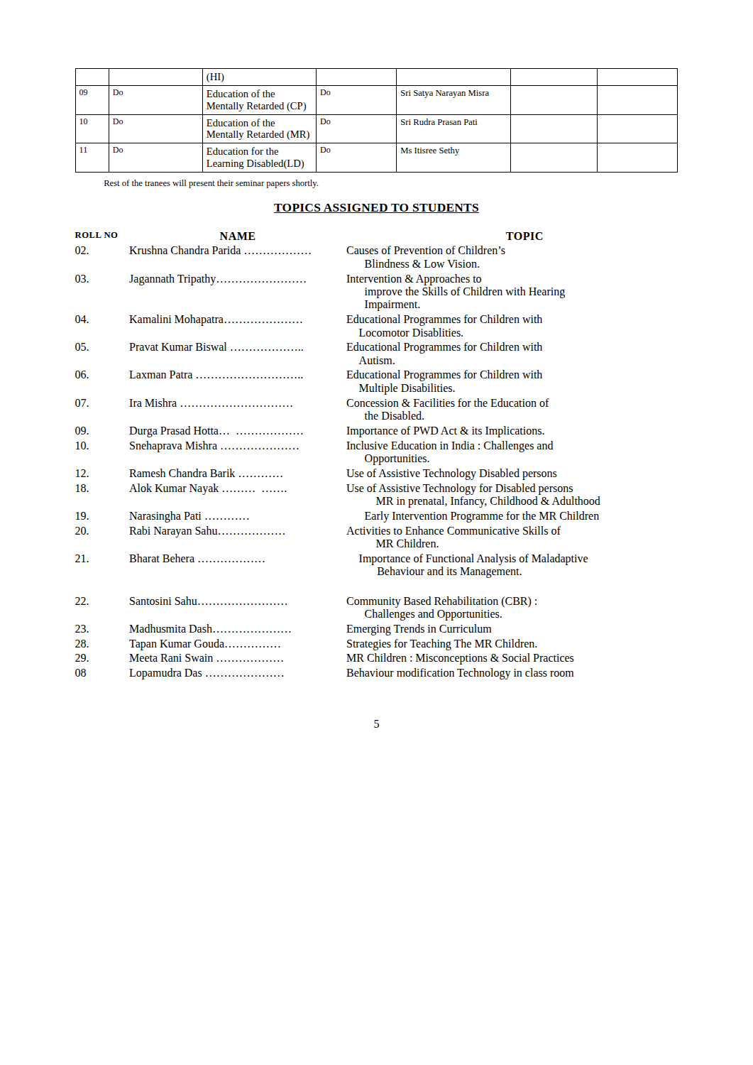| | | (HI) | | | | |
| 09 | Do | Education of the Mentally Retarded (CP) | Do | Sri Satya Narayan Misra | | |
| 10 | Do | Education of the Mentally Retarded (MR) | Do | Sri Rudra Prasan Pati | | |
| 11 | Do | Education for the Learning Disabled(LD) | Do | Ms Itisree Sethy | | |
Rest of the tranees will present their seminar papers shortly.
TOPICS ASSIGNED TO STUDENTS
| ROLL NO | NAME | TOPIC |
| 02. | Krushna Chandra Parida ……………… | Causes of Prevention of Children’s Blindness & Low Vision. |
| 03. | Jagannath Tripathy…………………… | Intervention & Approaches to improve the Skills of Children with Hearing Impairment. |
| 04. | Kamalini Mohapatra………………… | Educational Programmes for Children with Locomotor Disablities. |
| 05. | Pravat Kumar Biswal ……………….. | Educational Programmes for Children with Autism. |
| 06. | Laxman Patra ……………………….. | Educational Programmes for Children with Multiple Disabilities. |
| 07. | Ira Mishra ………………………… | Concession & Facilities for the Education of the Disabled. |
| 09. | Durga Prasad Hotta… ……………… | Importance of PWD Act & its Implications. |
| 10. | Snehaprava Mishra ………………… | Inclusive Education in India : Challenges and Opportunities. |
| 12. | Ramesh Chandra Barik ………… | Use of Assistive Technology Disabled persons |
| 18. | Alok Kumar Nayak ……… ……. | Use of Assistive Technology for Disabled persons MR in prenatal, Infancy, Childhood & Adulthood |
| 19. | Narasingha Pati ………… | Early Intervention Programme for the MR Children |
| 20. | Rabi Narayan Sahu……………… | Activities to Enhance Communicative Skills of MR Children. |
| 21. | Bharat Behera ……………… | Importance of Functional Analysis of Maladaptive Behaviour and its Management. |
| 22. | Santosini Sahu…………………… | Community Based Rehabilitation (CBR) : Challenges and Opportunities. |
| 23. | Madhusmita Dash………………… | Emerging Trends in Curriculum |
| 28. | Tapan Kumar Gouda…………… | Strategies for Teaching The MR Children. |
| 29. | Meeta Rani Swain ……………… | MR Children : Misconceptions & Social Practices |
| 08 | Lopamudra Das ………………… | Behaviour modification Technology in class room |
5